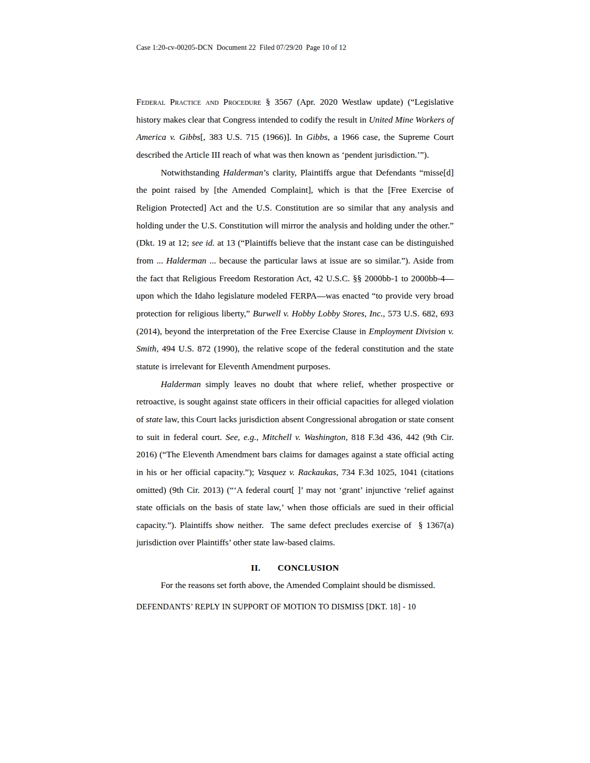Case 1:20-cv-00205-DCN Document 22 Filed 07/29/20 Page 10 of 12
Federal Practice and Procedure § 3567 (Apr. 2020 Westlaw update) (“Legislative history makes clear that Congress intended to codify the result in United Mine Workers of America v. Gibbs[, 383 U.S. 715 (1966)]. In Gibbs, a 1966 case, the Supreme Court described the Article III reach of what was then known as ‘pendent jurisdiction.’”).
Notwithstanding Halderman’s clarity, Plaintiffs argue that Defendants “misse[d] the point raised by [the Amended Complaint], which is that the [Free Exercise of Religion Protected] Act and the U.S. Constitution are so similar that any analysis and holding under the U.S. Constitution will mirror the analysis and holding under the other.” (Dkt. 19 at 12; see id. at 13 (“Plaintiffs believe that the instant case can be distinguished from ... Halderman ... because the particular laws at issue are so similar.”). Aside from the fact that Religious Freedom Restoration Act, 42 U.S.C. §§ 2000bb-1 to 2000bb-4—upon which the Idaho legislature modeled FERPA—was enacted “to provide very broad protection for religious liberty,” Burwell v. Hobby Lobby Stores, Inc., 573 U.S. 682, 693 (2014), beyond the interpretation of the Free Exercise Clause in Employment Division v. Smith, 494 U.S. 872 (1990), the relative scope of the federal constitution and the state statute is irrelevant for Eleventh Amendment purposes.
Halderman simply leaves no doubt that where relief, whether prospective or retroactive, is sought against state officers in their official capacities for alleged violation of state law, this Court lacks jurisdiction absent Congressional abrogation or state consent to suit in federal court. See, e.g., Mitchell v. Washington, 818 F.3d 436, 442 (9th Cir. 2016) (“The Eleventh Amendment bars claims for damages against a state official acting in his or her official capacity.”); Vasquez v. Rackaukas, 734 F.3d 1025, 1041 (citations omitted) (9th Cir. 2013) (“‘A federal court[ ]’ may not ‘grant’ injunctive ‘relief against state officials on the basis of state law,’ when those officials are sued in their official capacity.”). Plaintiffs show neither. The same defect precludes exercise of § 1367(a) jurisdiction over Plaintiffs’ other state law-based claims.
II. CONCLUSION
For the reasons set forth above, the Amended Complaint should be dismissed.
DEFENDANTS’ REPLY IN SUPPORT OF MOTION TO DISMISS [DKT. 18] - 10